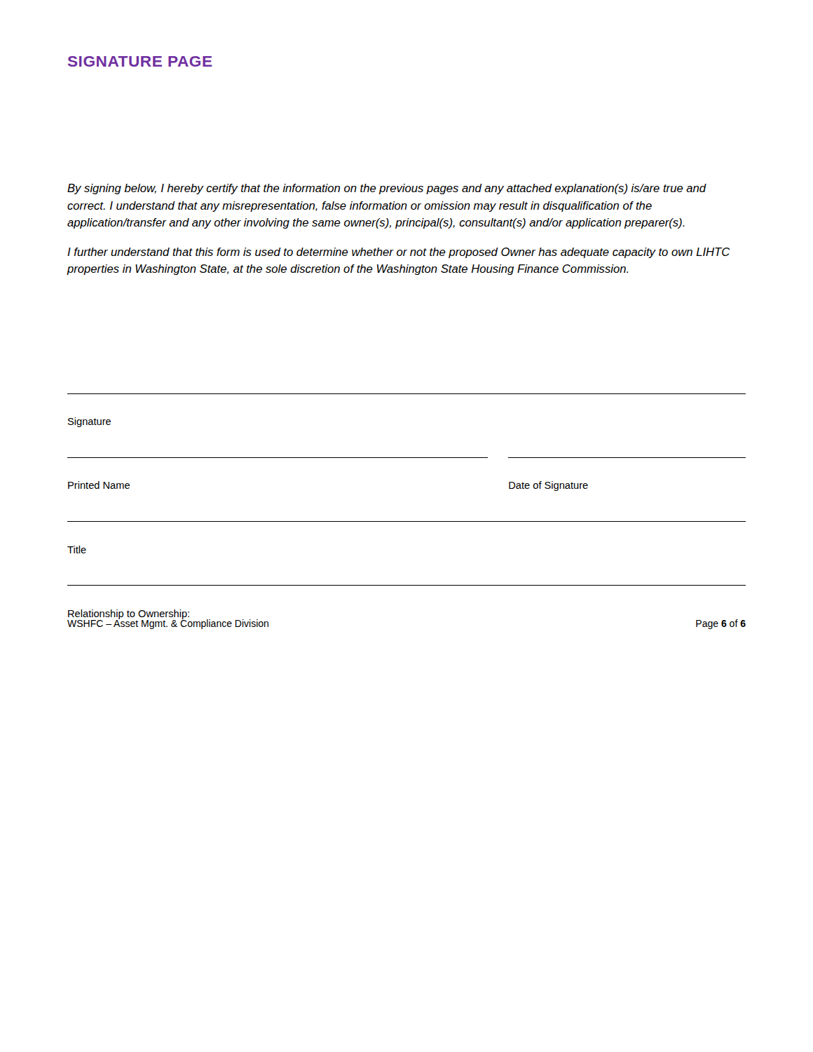SIGNATURE PAGE
By signing below, I hereby certify that the information on the previous pages and any attached explanation(s) is/are true and correct. I understand that any misrepresentation, false information or omission may result in disqualification of the application/transfer and any other involving the same owner(s), principal(s), consultant(s) and/or application preparer(s).
I further understand that this form is used to determine whether or not the proposed Owner has adequate capacity to own LIHTC properties in Washington State, at the sole discretion of the Washington State Housing Finance Commission.
| Signature |
| Printed Name | | Date of Signature |
| Title |
| Relationship to Ownership: |
WSHFC – Asset Mgmt. & Compliance Division
Page 6 of 6